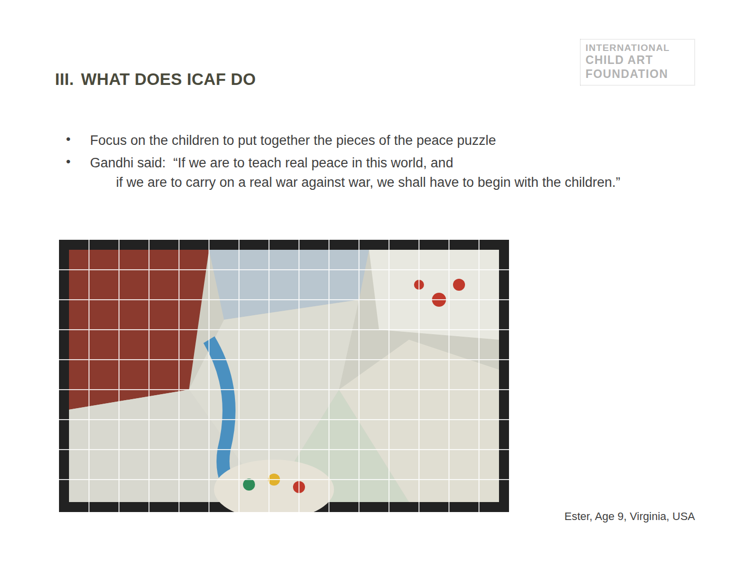INTERNATIONAL CHILD ART FOUNDATION
III. WHAT DOES ICAF DO
Focus on the children to put together the pieces of the peace puzzle
Gandhi said: “If we are to teach real peace in this world, and if we are to carry on a real war against war, we shall have to begin with the children.”
Ester, Age 9, Virginia, USA